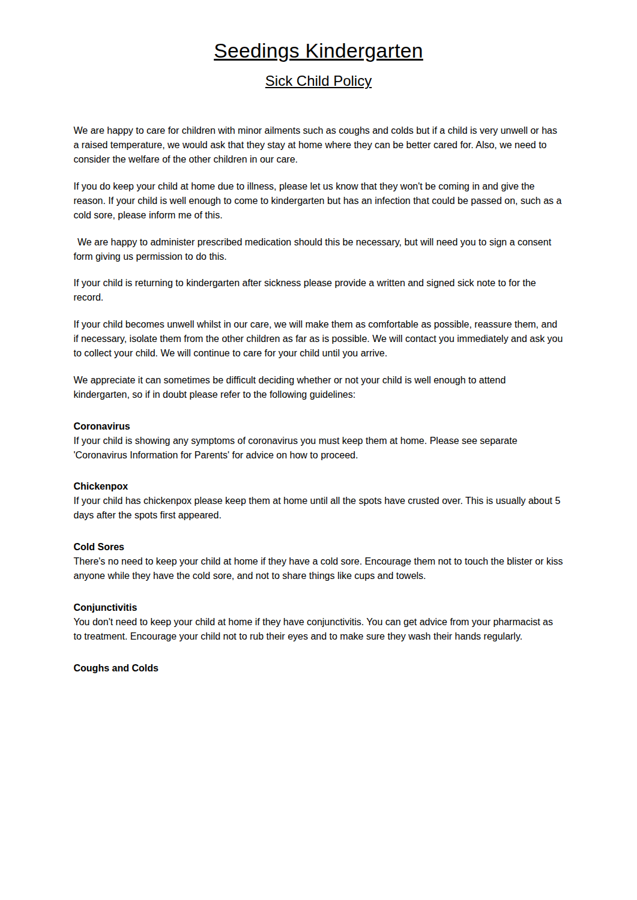Seedings Kindergarten
Sick Child Policy
We are happy to care for children with minor ailments such as coughs and colds but if a child is very unwell or has a raised temperature, we would ask that they stay at home where they can be better cared for. Also, we need to consider the welfare of the other children in our care.
If you do keep your child at home due to illness, please let us know that they won't be coming in and give the reason. If your child is well enough to come to kindergarten but has an infection that could be passed on, such as a cold sore, please inform me of this.
We are happy to administer prescribed medication should this be necessary, but will need you to sign a consent form giving us permission to do this.
If your child is returning to kindergarten after sickness please provide a written and signed sick note to for the record.
If your child becomes unwell whilst in our care, we will make them as comfortable as possible, reassure them, and if necessary, isolate them from the other children as far as is possible. We will contact you immediately and ask you to collect your child. We will continue to care for your child until you arrive.
We appreciate it can sometimes be difficult deciding whether or not your child is well enough to attend kindergarten, so if in doubt please refer to the following guidelines:
Coronavirus
If your child is showing any symptoms of coronavirus you must keep them at home. Please see separate 'Coronavirus Information for Parents' for advice on how to proceed.
Chickenpox
If your child has chickenpox please keep them at home until all the spots have crusted over. This is usually about 5 days after the spots first appeared.
Cold Sores
There's no need to keep your child at home if they have a cold sore. Encourage them not to touch the blister or kiss anyone while they have the cold sore, and not to share things like cups and towels.
Conjunctivitis
You don't need to keep your child at home if they have conjunctivitis. You can get advice from your pharmacist as to treatment. Encourage your child not to rub their eyes and to make sure they wash their hands regularly.
Coughs and Colds